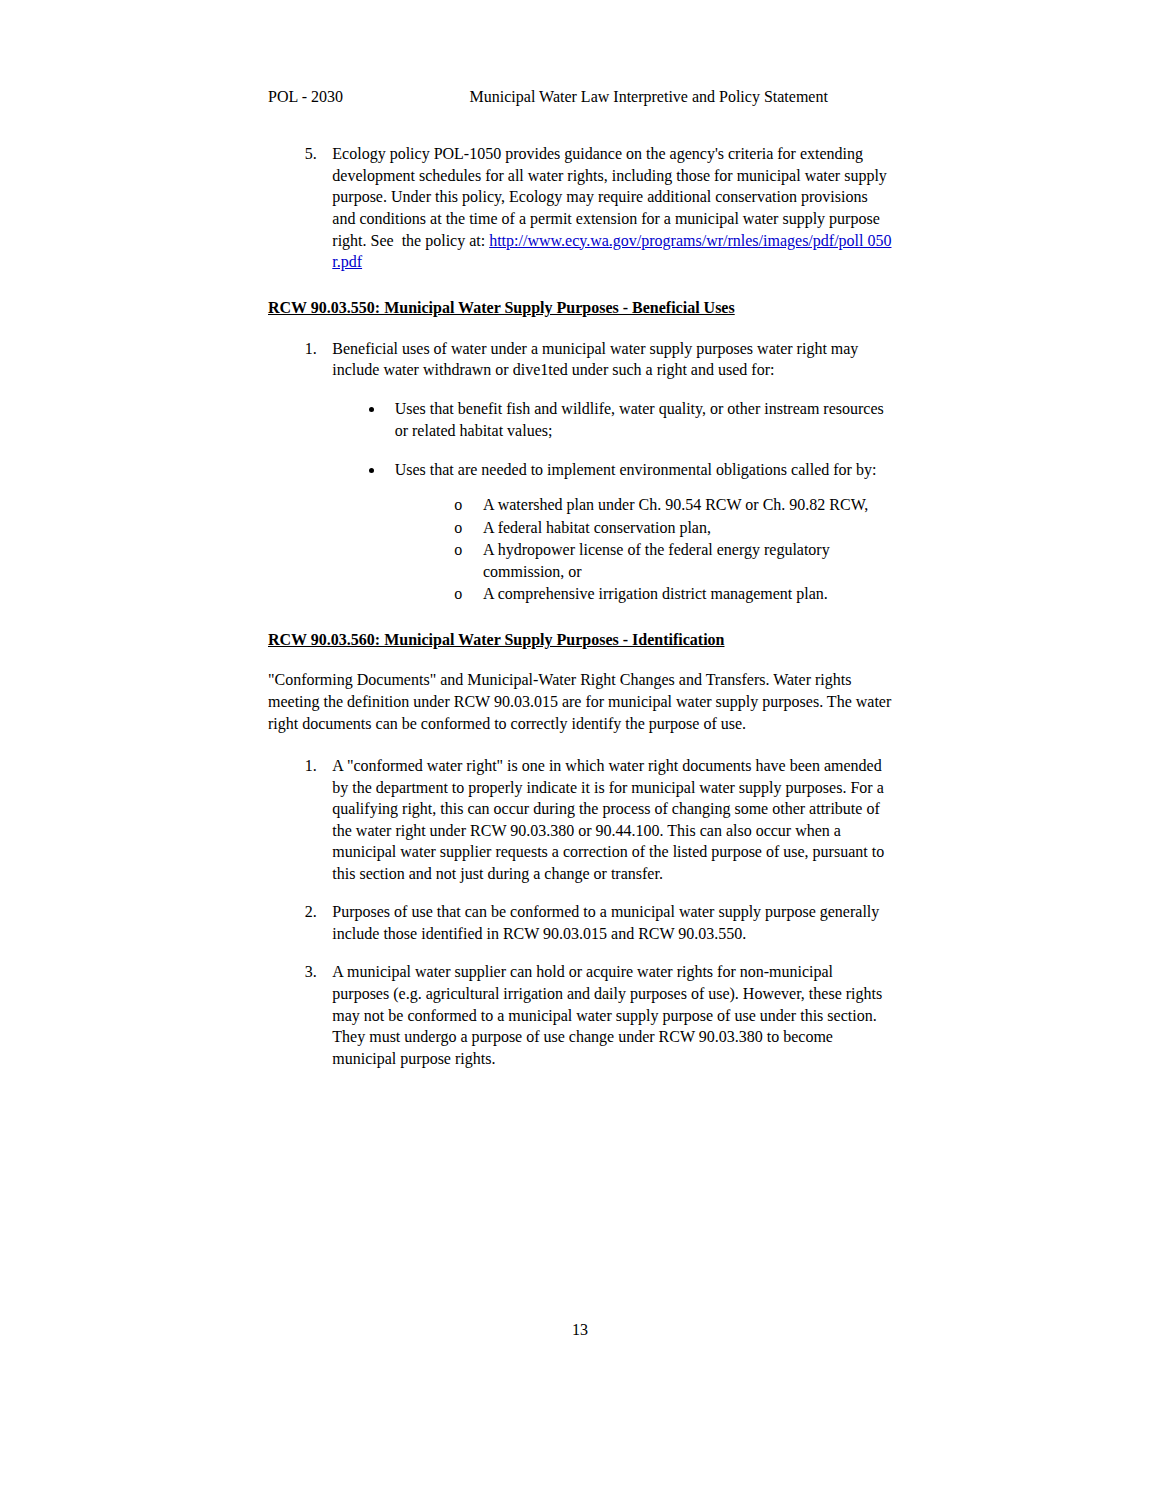POL - 2030
Municipal Water Law Interpretive and Policy Statement
Ecology policy POL-1050 provides guidance on the agency's criteria for extending development schedules for all water rights, including those for municipal water supply purpose. Under this policy, Ecology may require additional conservation provisions and conditions at the time of a permit extension for a municipal water supply purpose right. See the policy at: http://www.ecy.wa.gov/programs/wr/rnles/images/pdf/poll 050r.pdf
RCW 90.03.550: Municipal Water Supply Purposes - Beneficial Uses
Beneficial uses of water under a municipal water supply purposes water right may include water withdrawn or dive1ted under such a right and used for:
Uses that benefit fish and wildlife, water quality, or other instream resources or related habitat values;
Uses that are needed to implement environmental obligations called for by:
A watershed plan under Ch. 90.54 RCW or Ch. 90.82 RCW,
A federal habitat conservation plan,
A hydropower license of the federal energy regulatory commission, or
A comprehensive irrigation district management plan.
RCW 90.03.560: Municipal Water Supply Purposes - Identification
"Conforming Documents" and Municipal-Water Right Changes and Transfers. Water rights meeting the definition under RCW 90.03.015 are for municipal water supply purposes. The water right documents can be conformed to correctly identify the purpose of use.
A "conformed water right" is one in which water right documents have been amended by the department to properly indicate it is for municipal water supply purposes. For a qualifying right, this can occur during the process of changing some other attribute of the water right under RCW 90.03.380 or 90.44.100. This can also occur when a municipal water supplier requests a correction of the listed purpose of use, pursuant to this section and not just during a change or transfer.
Purposes of use that can be conformed to a municipal water supply purpose generally include those identified in RCW 90.03.015 and RCW 90.03.550.
A municipal water supplier can hold or acquire water rights for non-municipal purposes (e.g. agricultural irrigation and daily purposes of use). However, these rights may not be conformed to a municipal water supply purpose of use under this section. They must undergo a purpose of use change under RCW 90.03.380 to become municipal purpose rights.
13